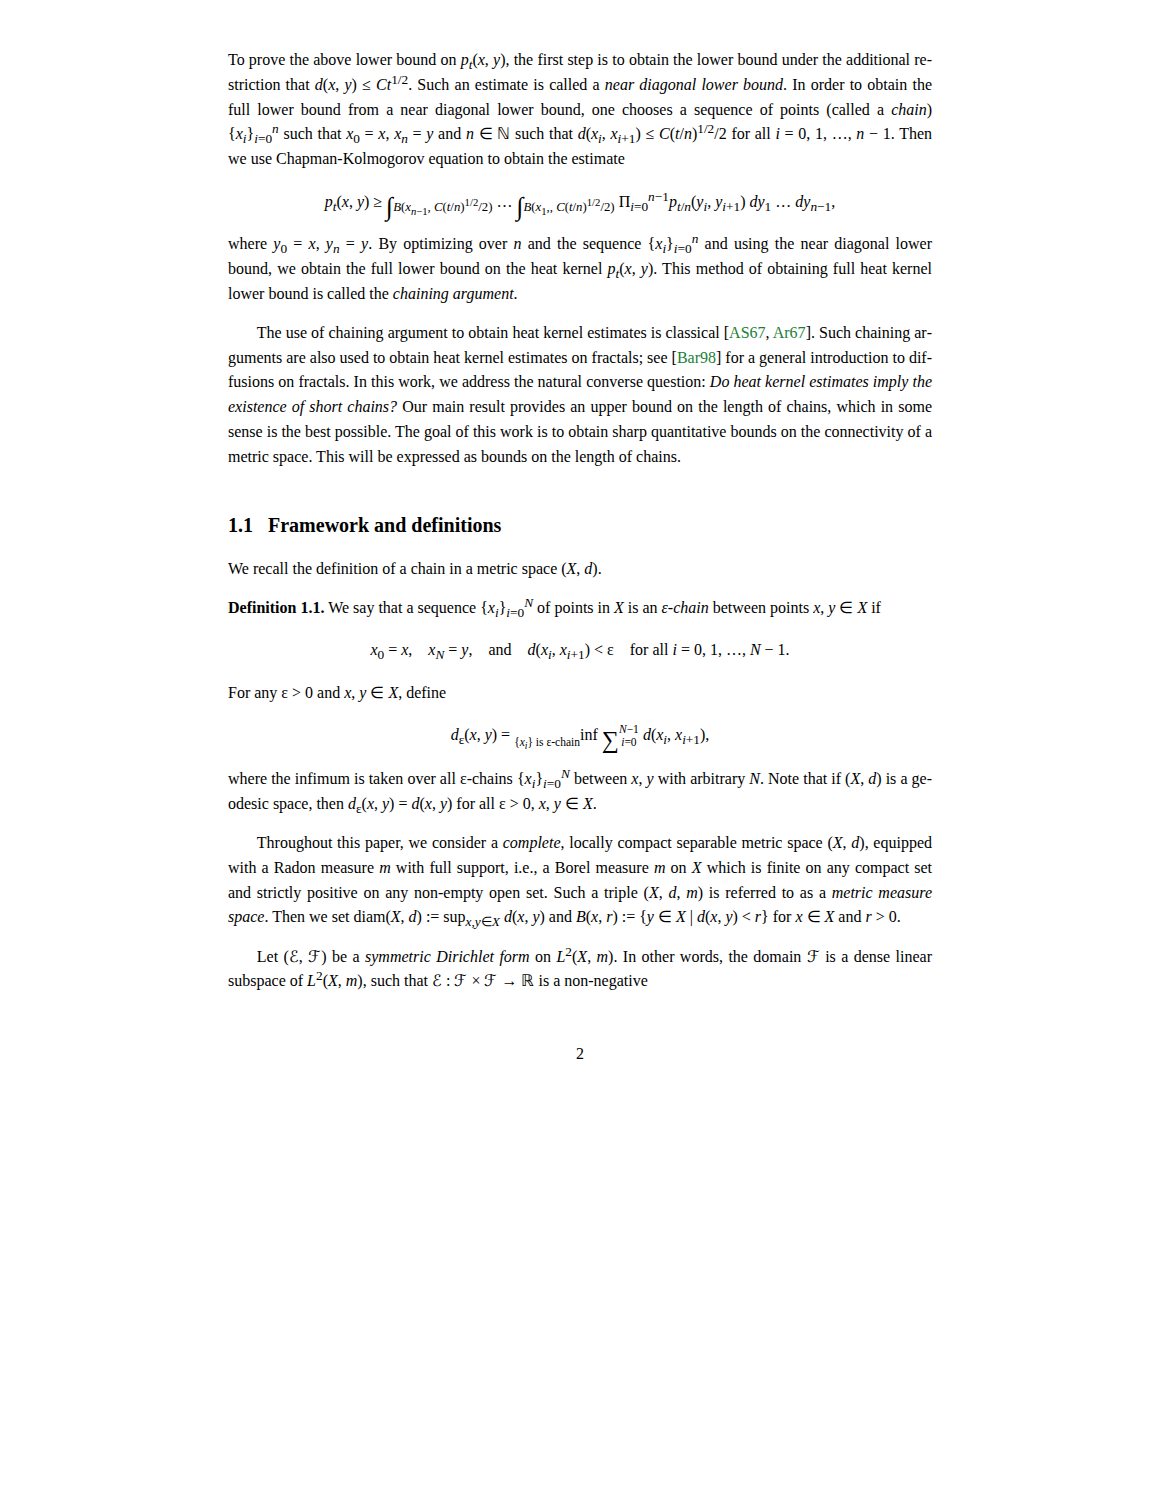To prove the above lower bound on pt(x, y), the first step is to obtain the lower bound under the additional restriction that d(x, y) ≤ Ct1/2. Such an estimate is called a near diagonal lower bound. In order to obtain the full lower bound from a near diagonal lower bound, one chooses a sequence of points (called a chain) {xi}i=0n such that x0 = x, xn = y and n ∈ ℕ such that d(xi, xi+1) ≤ C(t/n)1/2/2 for all i = 0, 1, …, n − 1. Then we use Chapman-Kolmogorov equation to obtain the estimate
pt(x, y) ≥ ∫B(xn−1, C(t/n)1/2/2) … ∫B(x1,, C(t/n)1/2/2) Πi=0n−1pt/n(yi, yi+1) dy1 … dyn−1,
where y0 = x, yn = y. By optimizing over n and the sequence {xi}i=0n and using the near diagonal lower bound, we obtain the full lower bound on the heat kernel pt(x, y). This method of obtaining full heat kernel lower bound is called the chaining argument.
The use of chaining argument to obtain heat kernel estimates is classical [AS67, Ar67]. Such chaining arguments are also used to obtain heat kernel estimates on fractals; see [Bar98] for a general introduction to diffusions on fractals. In this work, we address the natural converse question: Do heat kernel estimates imply the existence of short chains? Our main result provides an upper bound on the length of chains, which in some sense is the best possible. The goal of this work is to obtain sharp quantitative bounds on the connectivity of a metric space. This will be expressed as bounds on the length of chains.
1.1 Framework and definitions
We recall the definition of a chain in a metric space (X, d).
Definition 1.1. We say that a sequence {xi}i=0N of points in X is an ε-chain between points x, y ∈ X if
x0 = x, xN = y, and d(xi, xi+1) < ε for all i = 0, 1, …, N − 1.
For any ε > 0 and x, y ∈ X, define
dε(x, y) = {xi} is ε-chain inf ∑N−1 i=0 d(xi, xi+1),
where the infimum is taken over all ε-chains {xi}i=0N between x, y with arbitrary N. Note that if (X, d) is a geodesic space, then dε(x, y) = d(x, y) for all ε > 0, x, y ∈ X.
Throughout this paper, we consider a complete, locally compact separable metric space (X, d), equipped with a Radon measure m with full support, i.e., a Borel measure m on X which is finite on any compact set and strictly positive on any non-empty open set. Such a triple (X, d, m) is referred to as a metric measure space. Then we set diam(X, d) := supx,y∈X d(x, y) and B(x, r) := {y ∈ X | d(x, y) < r} for x ∈ X and r > 0.
Let (ℰ, ℱ) be a symmetric Dirichlet form on L2(X, m). In other words, the domain ℱ is a dense linear subspace of L2(X, m), such that ℰ : ℱ × ℱ → ℝ is a non-negative
2